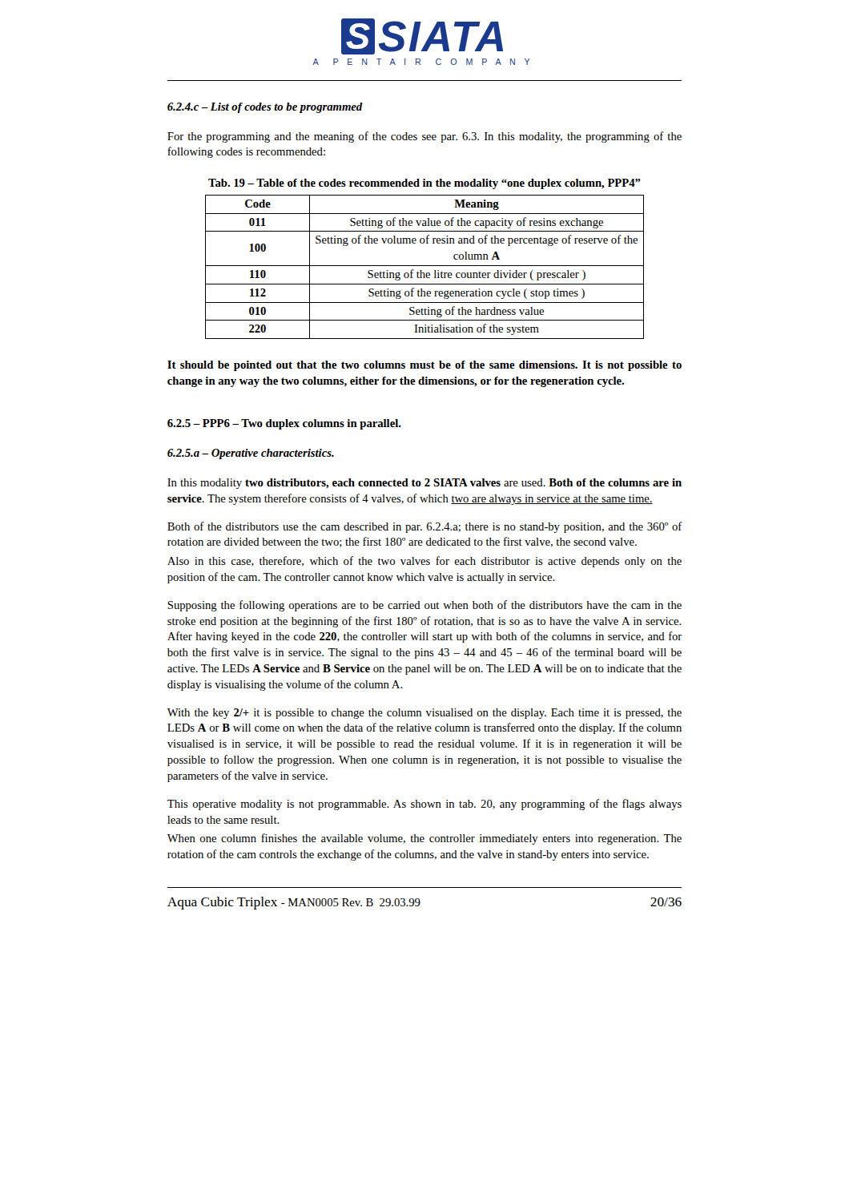SSIATA
A P E N T A I R C O M P A N Y
6.2.4.c – List of codes to be programmed
For the programming and the meaning of the codes see par. 6.3. In this modality, the programming of the following codes is recommended:
Tab. 19 – Table of the codes recommended in the modality “one duplex column, PPP4”
| Code | Meaning |
| --- | --- |
| 011 | Setting of the value of the capacity of resins exchange |
| 100 | Setting of the volume of resin and of the percentage of reserve of the column A |
| 110 | Setting of the litre counter divider ( prescaler ) |
| 112 | Setting of the regeneration cycle ( stop times ) |
| 010 | Setting of the hardness value |
| 220 | Initialisation of the system |
It should be pointed out that the two columns must be of the same dimensions. It is not possible to change in any way the two columns, either for the dimensions, or for the regeneration cycle.
6.2.5 – PPP6 – Two duplex columns in parallel.
6.2.5.a – Operative characteristics.
In this modality two distributors, each connected to 2 SIATA valves are used. Both of the columns are in service. The system therefore consists of 4 valves, of which two are always in service at the same time.
Both of the distributors use the cam described in par. 6.2.4.a; there is no stand-by position, and the 360º of rotation are divided between the two; the first 180º are dedicated to the first valve, the second valve.
Also in this case, therefore, which of the two valves for each distributor is active depends only on the position of the cam. The controller cannot know which valve is actually in service.
Supposing the following operations are to be carried out when both of the distributors have the cam in the stroke end position at the beginning of the first 180º of rotation, that is so as to have the valve A in service. After having keyed in the code 220, the controller will start up with both of the columns in service, and for both the first valve is in service. The signal to the pins 43 – 44 and 45 – 46 of the terminal board will be active. The LEDs A Service and B Service on the panel will be on. The LED A will be on to indicate that the display is visualising the volume of the column A.
With the key 2/+ it is possible to change the column visualised on the display. Each time it is pressed, the LEDs A or B will come on when the data of the relative column is transferred onto the display. If the column visualised is in service, it will be possible to read the residual volume. If it is in regeneration it will be possible to follow the progression. When one column is in regeneration, it is not possible to visualise the parameters of the valve in service.
This operative modality is not programmable. As shown in tab. 20, any programming of the flags always leads to the same result.
When one column finishes the available volume, the controller immediately enters into regeneration. The rotation of the cam controls the exchange of the columns, and the valve in stand-by enters into service.
Aqua Cubic Triplex - MAN0005 Rev. B 29.03.99
20/36